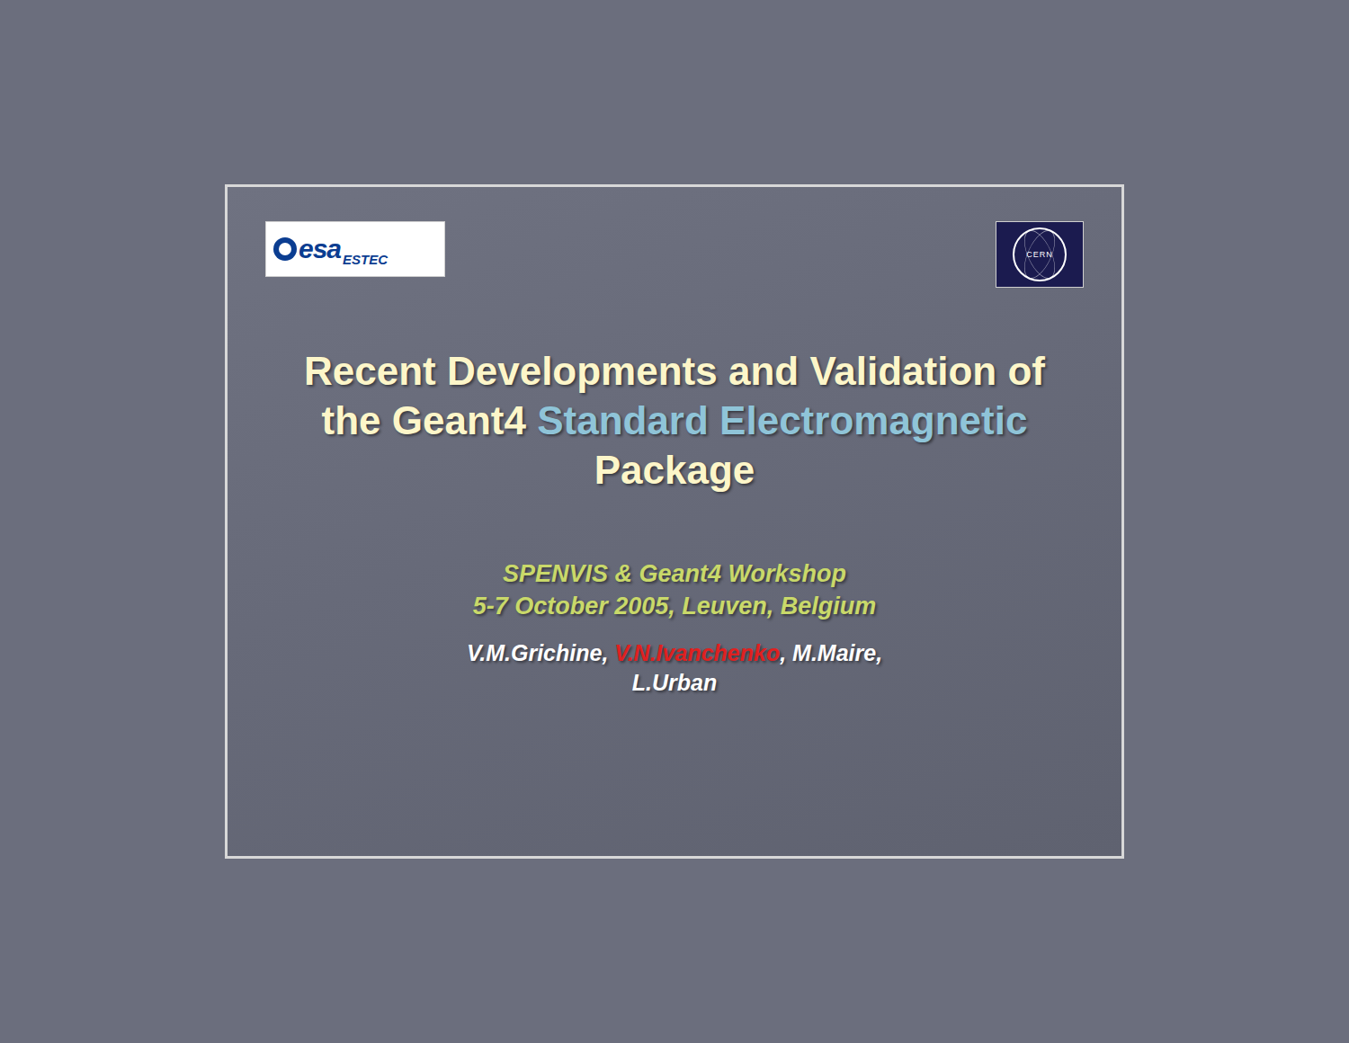esa ESTEC
CERN
Recent Developments and Validation of the Geant4 Standard Electromagnetic Package
SPENVIS & Geant4 Workshop
5-7 October 2005, Leuven, Belgium
V.M.Grichine, V.N.Ivanchenko, M.Maire,
L.Urban